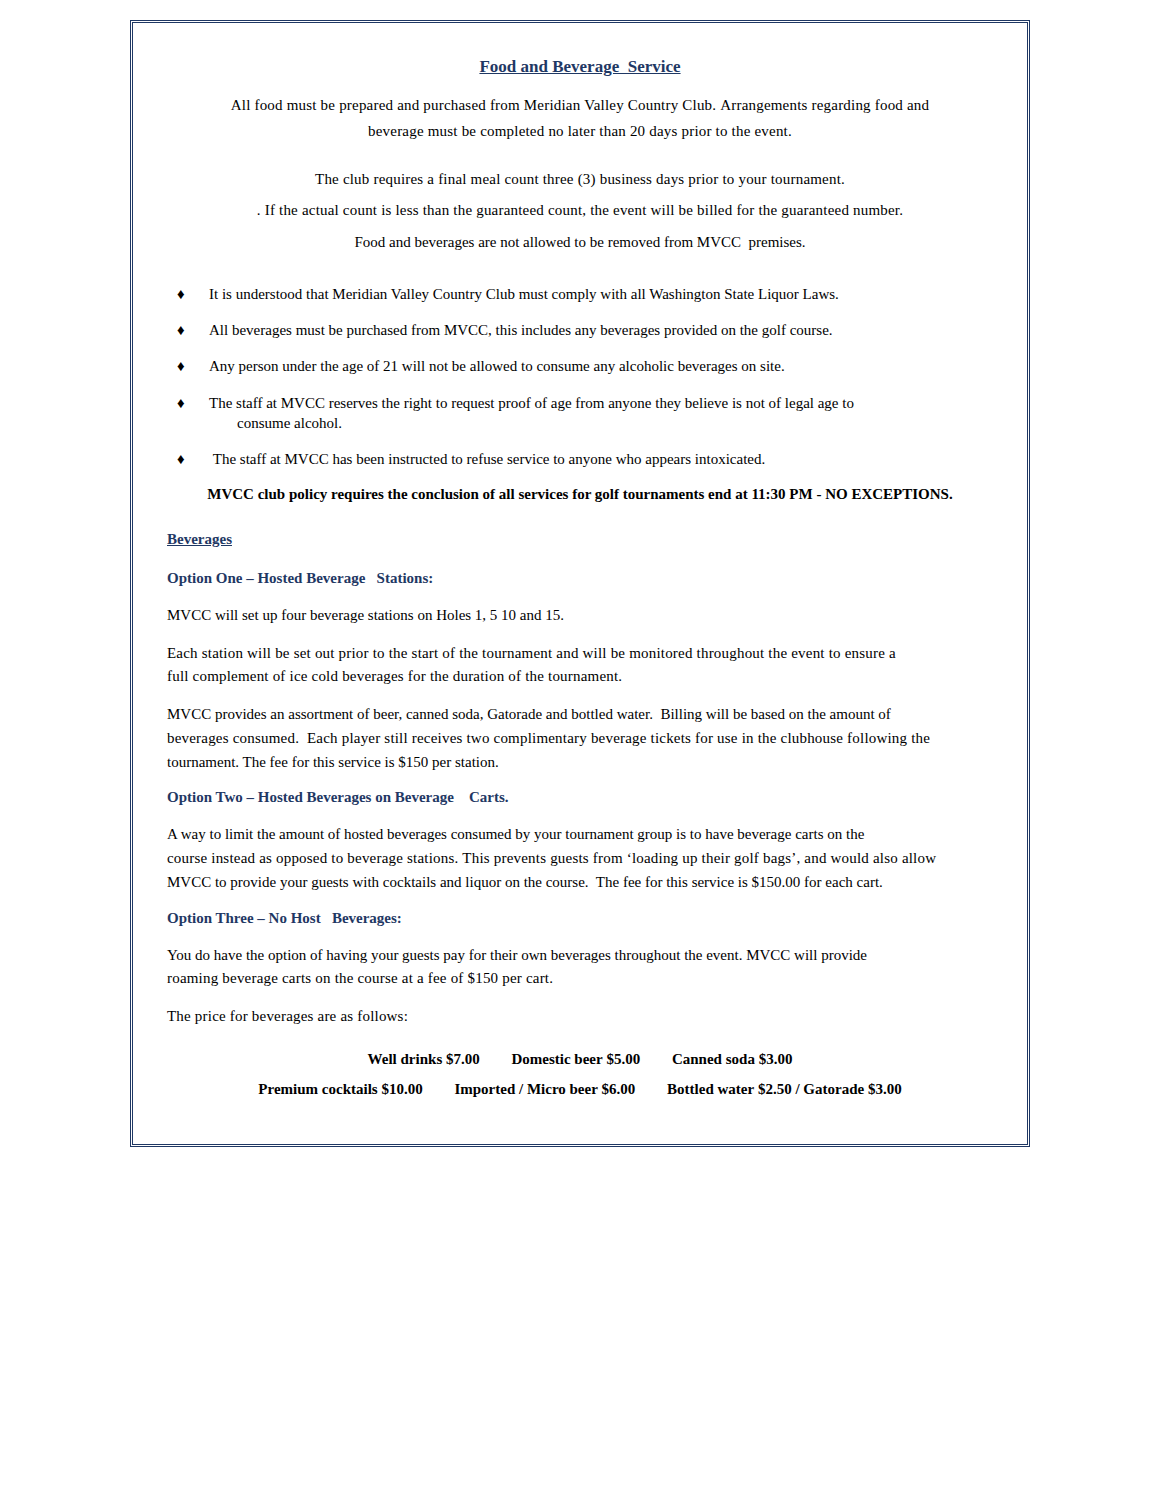Food and Beverage Service
All food must be prepared and purchased from Meridian Valley Country Club. Arrangements regarding food and
beverage must be completed no later than 20 days prior to the event.
The club requires a final meal count three (3) business days prior to your tournament.
. If the actual count is less than the guaranteed count, the event will be billed for the guaranteed number.
Food and beverages are not allowed to be removed from MVCC premises.
It is understood that Meridian Valley Country Club must comply with all Washington State Liquor Laws.
All beverages must be purchased from MVCC, this includes any beverages provided on the golf course.
Any person under the age of 21 will not be allowed to consume any alcoholic beverages on site.
The staff at MVCC reserves the right to request proof of age from anyone they believe is not of legal age to consume alcohol.
The staff at MVCC has been instructed to refuse service to anyone who appears intoxicated.
MVCC club policy requires the conclusion of all services for golf tournaments end at 11:30 PM - NO EXCEPTIONS.
Beverages
Option One – Hosted Beverage Stations:
MVCC will set up four beverage stations on Holes 1, 5 10 and 15.
Each station will be set out prior to the start of the tournament and will be monitored throughout the event to ensure a
full complement of ice cold beverages for the duration of the tournament.
MVCC provides an assortment of beer, canned soda, Gatorade and bottled water. Billing will be based on the amount of
beverages consumed. Each player still receives two complimentary beverage tickets for use in the clubhouse following the
tournament. The fee for this service is $150 per station.
Option Two – Hosted Beverages on Beverage Carts.
A way to limit the amount of hosted beverages consumed by your tournament group is to have beverage carts on the
course instead as opposed to beverage stations. This prevents guests from ‘loading up their golf bags’, and would also allow
MVCC to provide your guests with cocktails and liquor on the course. The fee for this service is $150.00 for each cart.
Option Three – No Host Beverages:
You do have the option of having your guests pay for their own beverages throughout the event. MVCC will provide
roaming beverage carts on the course at a fee of $150 per cart.
The price for beverages are as follows:
Well drinks $7.00 Domestic beer $5.00 Canned soda $3.00
Premium cocktails $10.00 Imported / Micro beer $6.00 Bottled water $2.50 / Gatorade $3.00